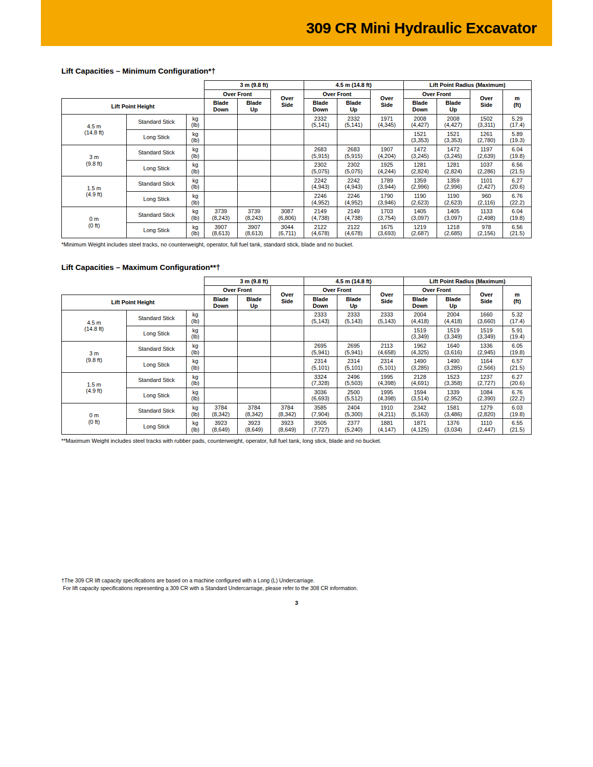309 CR Mini Hydraulic Excavator
Lift Capacities – Minimum Configuration*†
| | 3 m (9.8 ft) | 4.5 m (14.8 ft) | Lift Point Radius (Maximum) |
| --- | --- | --- | --- |
| Over Front | Over Side | Over Front | Over Side | Over Front | Over Side | m (ft) |
| Lift Point Height | Blade Down | Blade Up | Blade Down | Blade Up | Blade Down | Blade Up |
| 4.5 m (14.8 ft) | Standard Stick | kg (lb) | | | | 2332 (5,141) | 2332 (5,141) | 1971 (4,345) | 2008 (4,427) | 2008 (4,427) | 1502 (3,311) | 5.29 (17.4) |
| Long Stick | kg (lb) | | | | | | | 1521 (3,353) | 1521 (3,353) | 1261 (2,780) | 5.89 (19.3) |
| 3 m (9.8 ft) | Standard Stick | kg (lb) | | | | 2683 (5,915) | 2683 (5,915) | 1907 (4,204) | 1472 (3,245) | 1472 (3,245) | 1197 (2,639) | 6.04 (19.8) |
| Long Stick | kg (lb) | | | | 2302 (5,075) | 2302 (5,075) | 1925 (4,244) | 1281 (2,824) | 1281 (2,824) | 1037 (2,286) | 6.56 (21.5) |
| 1.5 m (4.9 ft) | Standard Stick | kg (lb) | | | | 2242 (4,943) | 2242 (4,943) | 1789 (3,944) | 1359 (2,996) | 1359 (2,996) | 1101 (2,427) | 6.27 (20.6) |
| Long Stick | kg (lb) | | | | 2246 (4,952) | 2246 (4,952) | 1790 (3,946) | 1190 (2,623) | 1190 (2,623) | 960 (2,116) | 6.76 (22.2) |
| 0 m (0 ft) | Standard Stick | kg (lb) | 3739 (8,243) | 3739 (8,243) | 3087 (6,806) | 2149 (4,738) | 2149 (4,738) | 1703 (3,754) | 1405 (3,097) | 1405 (3,097) | 1133 (2,498) | 6.04 (19.8) |
| Long Stick | kg (lb) | 3907 (8,613) | 3907 (8,613) | 3044 (6,711) | 2122 (4,678) | 2122 (4,678) | 1675 (3,693) | 1219 (2,687) | 1218 (2,685) | 978 (2,156) | 6.56 (21.5) |
*Minimum Weight includes steel tracks, no counterweight, operator, full fuel tank, standard stick, blade and no bucket.
Lift Capacities – Maximum Configuration**†
| | 3 m (9.8 ft) | 4.5 m (14.8 ft) | Lift Point Radius (Maximum) |
| --- | --- | --- | --- |
| Over Front | Over Side | Over Front | Over Side | Over Front | Over Side | m (ft) |
| Lift Point Height | Blade Down | Blade Up | Blade Down | Blade Up | Blade Down | Blade Up |
| 4.5 m (14.8 ft) | Standard Stick | kg (lb) | | | | 2333 (5,143) | 2333 (5,143) | 2333 (5,143) | 2004 (4,418) | 2004 (4,418) | 1660 (3,660) | 5.32 (17.4) |
| Long Stick | kg (lb) | | | | | | | 1519 (3,349) | 1519 (3,349) | 1519 (3,349) | 5.91 (19.4) |
| 3 m (9.8 ft) | Standard Stick | kg (lb) | | | | 2695 (5,941) | 2695 (5,941) | 2113 (4,658) | 1962 (4,325) | 1640 (3,616) | 1336 (2,945) | 6.05 (19.8) |
| Long Stick | kg (lb) | | | | 2314 (5,101) | 2314 (5,101) | 2314 (5,101) | 1490 (3,285) | 1490 (3,285) | 1164 (2,566) | 6.57 (21.5) |
| 1.5 m (4.9 ft) | Standard Stick | kg (lb) | | | | 3324 (7,328) | 2496 (5,503) | 1995 (4,398) | 2128 (4,691) | 1523 (3,358) | 1237 (2,727) | 6.27 (20.6) |
| Long Stick | kg (lb) | | | | 3036 (6,693) | 2500 (5,512) | 1995 (4,398) | 1594 (3,514) | 1339 (2,952) | 1084 (2,390) | 6.76 (22.2) |
| 0 m (0 ft) | Standard Stick | kg (lb) | 3784 (8,342) | 3784 (8,342) | 3784 (8,342) | 3585 (7,904) | 2404 (5,300) | 1910 (4,211) | 2342 (5,163) | 1581 (3,486) | 1279 (2,820) | 6.03 (19.8) |
| Long Stick | kg (lb) | 3923 (8,649) | 3923 (8,649) | 3923 (8,649) | 3505 (7,727) | 2377 (5,240) | 1881 (4,147) | 1871 (4,125) | 1376 (3,034) | 1110 (2,447) | 6.55 (21.5) |
**Maximum Weight includes steel tracks with rubber pads, counterweight, operator, full fuel tank, long stick, blade and no bucket.
†The 309 CR lift capacity specifications are based on a machine configured with a Long (L) Undercarriage.
For lift capacity specifications representing a 309 CR with a Standard Undercarriage, please refer to the 308 CR information.
3